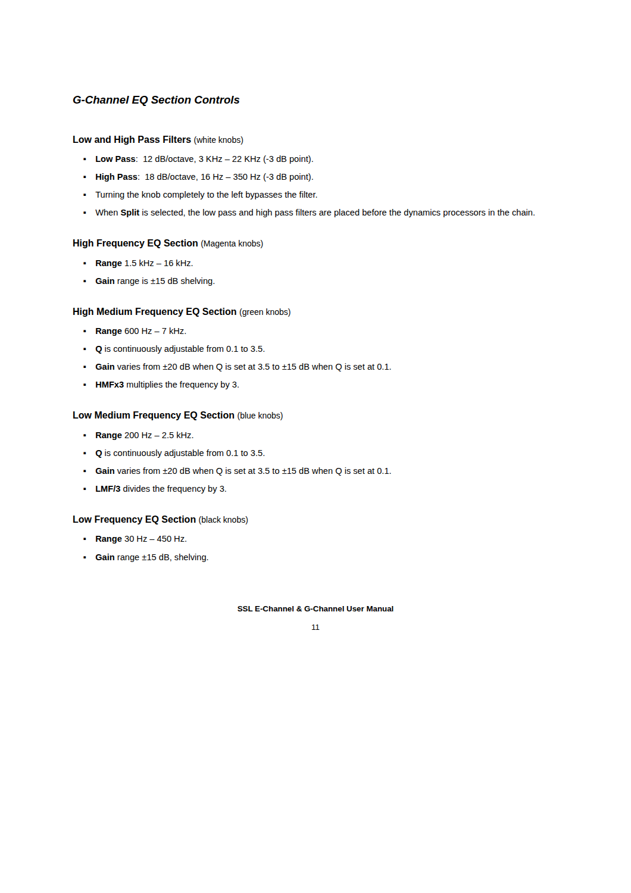G-Channel EQ Section Controls
Low and High Pass Filters (white knobs)
Low Pass: 12 dB/octave, 3 KHz – 22 KHz (-3 dB point).
High Pass: 18 dB/octave, 16 Hz – 350 Hz (-3 dB point).
Turning the knob completely to the left bypasses the filter.
When Split is selected, the low pass and high pass filters are placed before the dynamics processors in the chain.
High Frequency EQ Section (Magenta knobs)
Range 1.5 kHz – 16 kHz.
Gain range is ±15 dB shelving.
High Medium Frequency EQ Section (green knobs)
Range 600 Hz – 7 kHz.
Q is continuously adjustable from 0.1 to 3.5.
Gain varies from ±20 dB when Q is set at 3.5 to ±15 dB when Q is set at 0.1.
HMFx3 multiplies the frequency by 3.
Low Medium Frequency EQ Section (blue knobs)
Range 200 Hz – 2.5 kHz.
Q is continuously adjustable from 0.1 to 3.5.
Gain varies from ±20 dB when Q is set at 3.5 to ±15 dB when Q is set at 0.1.
LMF/3 divides the frequency by 3.
Low Frequency EQ Section (black knobs)
Range 30 Hz – 450 Hz.
Gain range ±15 dB, shelving.
SSL E-Channel & G-Channel User Manual
11